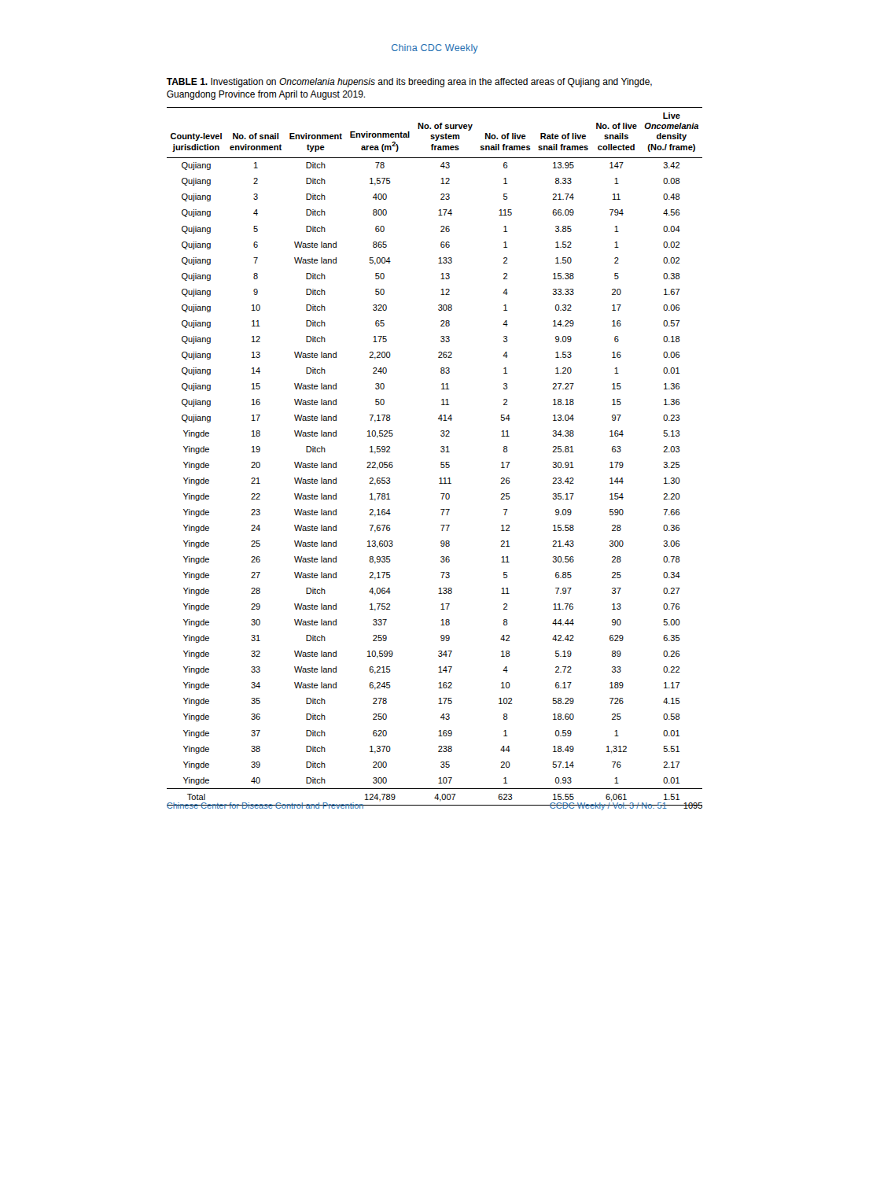China CDC Weekly
TABLE 1. Investigation on Oncomelania hupensis and its breeding area in the affected areas of Qujiang and Yingde, Guangdong Province from April to August 2019.
| County-level jurisdiction | No. of snail environment | Environment type | Environmental area (m 2 ) | No. of survey system frames | No. of live snail frames | Rate of live snail frames | No. of live snails collected | Live Oncomelania density (No./ frame) |
| --- | --- | --- | --- | --- | --- | --- | --- | --- |
| Qujiang | 1 | Ditch | 78 | 43 | 6 | 13.95 | 147 | 3.42 |
| Qujiang | 2 | Ditch | 1,575 | 12 | 1 | 8.33 | 1 | 0.08 |
| Qujiang | 3 | Ditch | 400 | 23 | 5 | 21.74 | 11 | 0.48 |
| Qujiang | 4 | Ditch | 800 | 174 | 115 | 66.09 | 794 | 4.56 |
| Qujiang | 5 | Ditch | 60 | 26 | 1 | 3.85 | 1 | 0.04 |
| Qujiang | 6 | Waste land | 865 | 66 | 1 | 1.52 | 1 | 0.02 |
| Qujiang | 7 | Waste land | 5,004 | 133 | 2 | 1.50 | 2 | 0.02 |
| Qujiang | 8 | Ditch | 50 | 13 | 2 | 15.38 | 5 | 0.38 |
| Qujiang | 9 | Ditch | 50 | 12 | 4 | 33.33 | 20 | 1.67 |
| Qujiang | 10 | Ditch | 320 | 308 | 1 | 0.32 | 17 | 0.06 |
| Qujiang | 11 | Ditch | 65 | 28 | 4 | 14.29 | 16 | 0.57 |
| Qujiang | 12 | Ditch | 175 | 33 | 3 | 9.09 | 6 | 0.18 |
| Qujiang | 13 | Waste land | 2,200 | 262 | 4 | 1.53 | 16 | 0.06 |
| Qujiang | 14 | Ditch | 240 | 83 | 1 | 1.20 | 1 | 0.01 |
| Qujiang | 15 | Waste land | 30 | 11 | 3 | 27.27 | 15 | 1.36 |
| Qujiang | 16 | Waste land | 50 | 11 | 2 | 18.18 | 15 | 1.36 |
| Qujiang | 17 | Waste land | 7,178 | 414 | 54 | 13.04 | 97 | 0.23 |
| Yingde | 18 | Waste land | 10,525 | 32 | 11 | 34.38 | 164 | 5.13 |
| Yingde | 19 | Ditch | 1,592 | 31 | 8 | 25.81 | 63 | 2.03 |
| Yingde | 20 | Waste land | 22,056 | 55 | 17 | 30.91 | 179 | 3.25 |
| Yingde | 21 | Waste land | 2,653 | 111 | 26 | 23.42 | 144 | 1.30 |
| Yingde | 22 | Waste land | 1,781 | 70 | 25 | 35.17 | 154 | 2.20 |
| Yingde | 23 | Waste land | 2,164 | 77 | 7 | 9.09 | 590 | 7.66 |
| Yingde | 24 | Waste land | 7,676 | 77 | 12 | 15.58 | 28 | 0.36 |
| Yingde | 25 | Waste land | 13,603 | 98 | 21 | 21.43 | 300 | 3.06 |
| Yingde | 26 | Waste land | 8,935 | 36 | 11 | 30.56 | 28 | 0.78 |
| Yingde | 27 | Waste land | 2,175 | 73 | 5 | 6.85 | 25 | 0.34 |
| Yingde | 28 | Ditch | 4,064 | 138 | 11 | 7.97 | 37 | 0.27 |
| Yingde | 29 | Waste land | 1,752 | 17 | 2 | 11.76 | 13 | 0.76 |
| Yingde | 30 | Waste land | 337 | 18 | 8 | 44.44 | 90 | 5.00 |
| Yingde | 31 | Ditch | 259 | 99 | 42 | 42.42 | 629 | 6.35 |
| Yingde | 32 | Waste land | 10,599 | 347 | 18 | 5.19 | 89 | 0.26 |
| Yingde | 33 | Waste land | 6,215 | 147 | 4 | 2.72 | 33 | 0.22 |
| Yingde | 34 | Waste land | 6,245 | 162 | 10 | 6.17 | 189 | 1.17 |
| Yingde | 35 | Ditch | 278 | 175 | 102 | 58.29 | 726 | 4.15 |
| Yingde | 36 | Ditch | 250 | 43 | 8 | 18.60 | 25 | 0.58 |
| Yingde | 37 | Ditch | 620 | 169 | 1 | 0.59 | 1 | 0.01 |
| Yingde | 38 | Ditch | 1,370 | 238 | 44 | 18.49 | 1,312 | 5.51 |
| Yingde | 39 | Ditch | 200 | 35 | 20 | 57.14 | 76 | 2.17 |
| Yingde | 40 | Ditch | 300 | 107 | 1 | 0.93 | 1 | 0.01 |
| Total | | | 124,789 | 4,007 | 623 | 15.55 | 6,061 | 1.51 |
Chinese Center for Disease Control and Prevention
CCDC Weekly / Vol. 3 / No. 51 1095